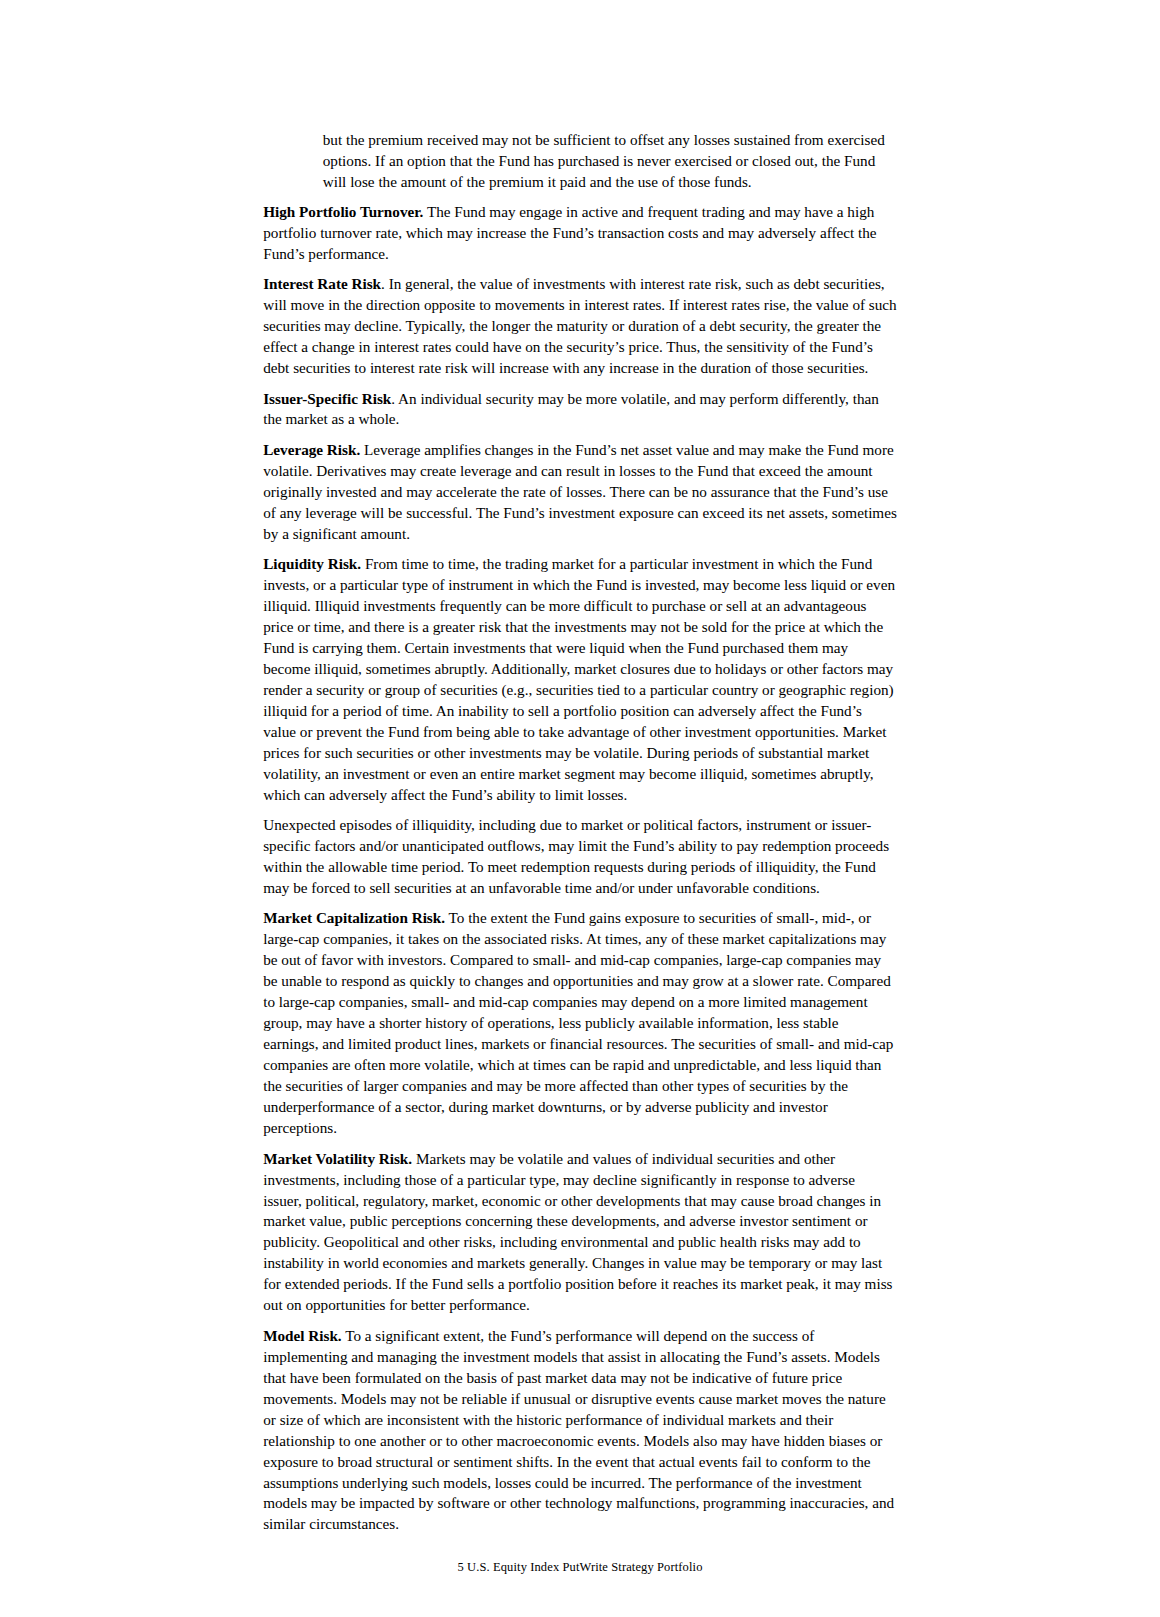but the premium received may not be sufficient to offset any losses sustained from exercised options. If an option that the Fund has purchased is never exercised or closed out, the Fund will lose the amount of the premium it paid and the use of those funds.
High Portfolio Turnover. The Fund may engage in active and frequent trading and may have a high portfolio turnover rate, which may increase the Fund’s transaction costs and may adversely affect the Fund’s performance.
Interest Rate Risk. In general, the value of investments with interest rate risk, such as debt securities, will move in the direction opposite to movements in interest rates. If interest rates rise, the value of such securities may decline. Typically, the longer the maturity or duration of a debt security, the greater the effect a change in interest rates could have on the security’s price. Thus, the sensitivity of the Fund’s debt securities to interest rate risk will increase with any increase in the duration of those securities.
Issuer-Specific Risk. An individual security may be more volatile, and may perform differently, than the market as a whole.
Leverage Risk. Leverage amplifies changes in the Fund’s net asset value and may make the Fund more volatile. Derivatives may create leverage and can result in losses to the Fund that exceed the amount originally invested and may accelerate the rate of losses. There can be no assurance that the Fund’s use of any leverage will be successful. The Fund’s investment exposure can exceed its net assets, sometimes by a significant amount.
Liquidity Risk. From time to time, the trading market for a particular investment in which the Fund invests, or a particular type of instrument in which the Fund is invested, may become less liquid or even illiquid. Illiquid investments frequently can be more difficult to purchase or sell at an advantageous price or time, and there is a greater risk that the investments may not be sold for the price at which the Fund is carrying them. Certain investments that were liquid when the Fund purchased them may become illiquid, sometimes abruptly. Additionally, market closures due to holidays or other factors may render a security or group of securities (e.g., securities tied to a particular country or geographic region) illiquid for a period of time. An inability to sell a portfolio position can adversely affect the Fund’s value or prevent the Fund from being able to take advantage of other investment opportunities. Market prices for such securities or other investments may be volatile. During periods of substantial market volatility, an investment or even an entire market segment may become illiquid, sometimes abruptly, which can adversely affect the Fund’s ability to limit losses.
Unexpected episodes of illiquidity, including due to market or political factors, instrument or issuer-specific factors and/or unanticipated outflows, may limit the Fund’s ability to pay redemption proceeds within the allowable time period. To meet redemption requests during periods of illiquidity, the Fund may be forced to sell securities at an unfavorable time and/or under unfavorable conditions.
Market Capitalization Risk. To the extent the Fund gains exposure to securities of small-, mid-, or large-cap companies, it takes on the associated risks. At times, any of these market capitalizations may be out of favor with investors. Compared to small- and mid-cap companies, large-cap companies may be unable to respond as quickly to changes and opportunities and may grow at a slower rate. Compared to large-cap companies, small- and mid-cap companies may depend on a more limited management group, may have a shorter history of operations, less publicly available information, less stable earnings, and limited product lines, markets or financial resources. The securities of small- and mid-cap companies are often more volatile, which at times can be rapid and unpredictable, and less liquid than the securities of larger companies and may be more affected than other types of securities by the underperformance of a sector, during market downturns, or by adverse publicity and investor perceptions.
Market Volatility Risk. Markets may be volatile and values of individual securities and other investments, including those of a particular type, may decline significantly in response to adverse issuer, political, regulatory, market, economic or other developments that may cause broad changes in market value, public perceptions concerning these developments, and adverse investor sentiment or publicity. Geopolitical and other risks, including environmental and public health risks may add to instability in world economies and markets generally. Changes in value may be temporary or may last for extended periods. If the Fund sells a portfolio position before it reaches its market peak, it may miss out on opportunities for better performance.
Model Risk. To a significant extent, the Fund’s performance will depend on the success of implementing and managing the investment models that assist in allocating the Fund’s assets. Models that have been formulated on the basis of past market data may not be indicative of future price movements. Models may not be reliable if unusual or disruptive events cause market moves the nature or size of which are inconsistent with the historic performance of individual markets and their relationship to one another or to other macroeconomic events. Models also may have hidden biases or exposure to broad structural or sentiment shifts. In the event that actual events fail to conform to the assumptions underlying such models, losses could be incurred. The performance of the investment models may be impacted by software or other technology malfunctions, programming inaccuracies, and similar circumstances.
5 U.S. Equity Index PutWrite Strategy Portfolio